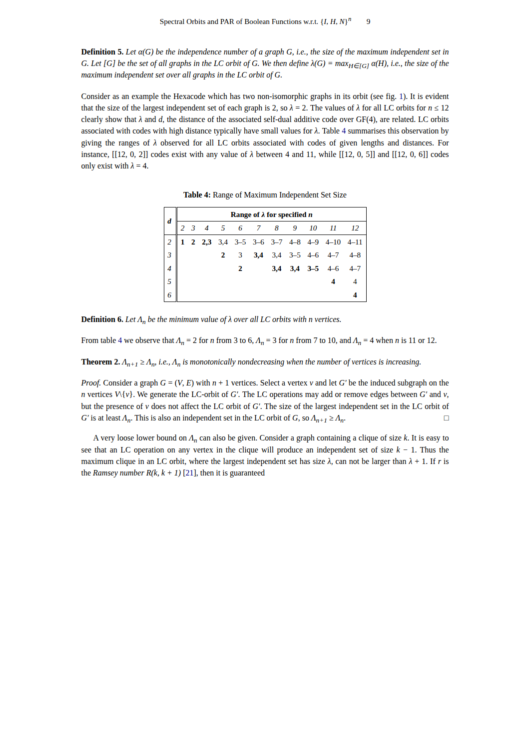Spectral Orbits and PAR of Boolean Functions w.r.t. {I, H, N}n 9
Definition 5. Let α(G) be the independence number of a graph G, i.e., the size of the maximum independent set in G. Let [G] be the set of all graphs in the LC orbit of G. We then define λ(G) = maxH∈[G] α(H), i.e., the size of the maximum independent set over all graphs in the LC orbit of G.
Consider as an example the Hexacode which has two non-isomorphic graphs in its orbit (see fig. 1). It is evident that the size of the largest independent set of each graph is 2, so λ = 2. The values of λ for all LC orbits for n ≤ 12 clearly show that λ and d, the distance of the associated self-dual additive code over GF(4), are related. LC orbits associated with codes with high distance typically have small values for λ. Table 4 summarises this observation by giving the ranges of λ observed for all LC orbits associated with codes of given lengths and distances. For instance, [[12, 0, 2]] codes exist with any value of λ between 4 and 11, while [[12, 0, 5]] and [[12, 0, 6]] codes only exist with λ = 4.
Table 4: Range of Maximum Independent Set Size
| d | Range of λ for specified n |
| --- | --- |
| 2 | 3 | 4 | 5 | 6 | 7 | 8 | 9 | 10 | 11 | 12 |
| 2 | 1 | 2 | 2,3 | 3,4 | 3–5 | 3–6 | 3–7 | 4–8 | 4–9 | 4–10 | 4–11 |
| 3 | | | | 2 | 3 | 3,4 | 3,4 | 3–5 | 4–6 | 4–7 | 4–8 |
| 4 | | | | | 2 | | 3,4 | 3,4 | 3–5 | 4–6 | 4–7 |
| 5 | | | | | | | | | | 4 | 4 |
| 6 | | | | | | | | | | | 4 |
Definition 6. Let Λn be the minimum value of λ over all LC orbits with n vertices.
From table 4 we observe that Λn = 2 for n from 3 to 6, Λn = 3 for n from 7 to 10, and Λn = 4 when n is 11 or 12.
Theorem 2. Λn+1 ≥ Λn, i.e., Λn is monotonically nondecreasing when the number of vertices is increasing.
Proof. Consider a graph G = (V, E) with n + 1 vertices. Select a vertex v and let G′ be the induced subgraph on the n vertices V\{v}. We generate the LC-orbit of G′. The LC operations may add or remove edges between G′ and v, but the presence of v does not affect the LC orbit of G′. The size of the largest independent set in the LC orbit of G′ is at least Λn. This is also an independent set in the LC orbit of G, so Λn+1 ≥ Λn. □
A very loose lower bound on Λn can also be given. Consider a graph containing a clique of size k. It is easy to see that an LC operation on any vertex in the clique will produce an independent set of size k − 1. Thus the maximum clique in an LC orbit, where the largest independent set has size λ, can not be larger than λ + 1. If r is the Ramsey number R(k, k + 1) [21], then it is guaranteed